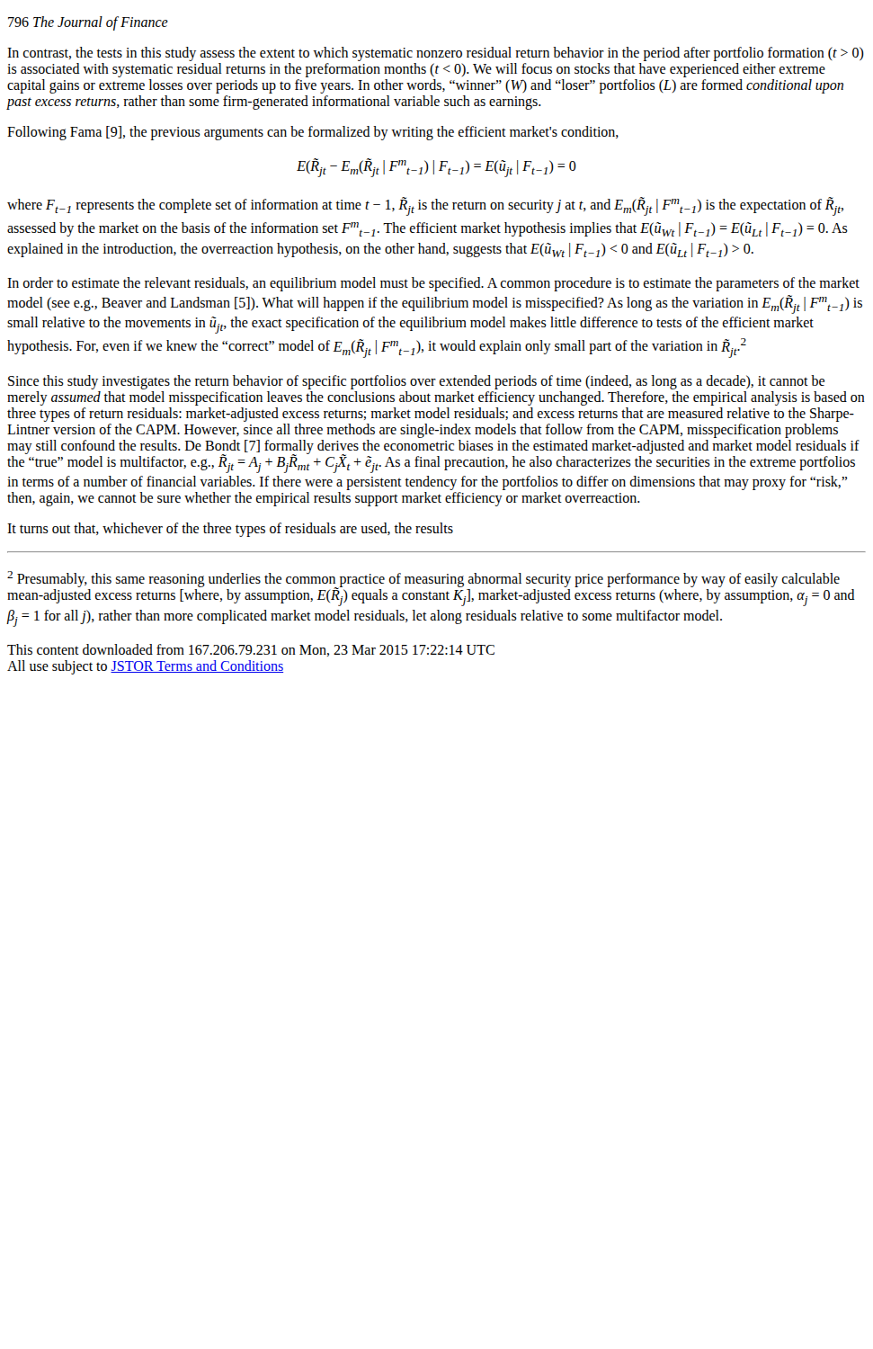796 The Journal of Finance
In contrast, the tests in this study assess the extent to which systematic nonzero residual return behavior in the period after portfolio formation (t > 0) is associated with systematic residual returns in the preformation months (t < 0). We will focus on stocks that have experienced either extreme capital gains or extreme losses over periods up to five years. In other words, “winner” (W) and “loser” portfolios (L) are formed conditional upon past excess returns, rather than some firm-generated informational variable such as earnings.
Following Fama [9], the previous arguments can be formalized by writing the efficient market's condition,
E(R̃jt − Em(R̃jt | Fmt−1) | Ft−1) = E(ũjt | Ft−1) = 0
where Ft−1 represents the complete set of information at time t − 1, R̃jt is the return on security j at t, and Em(R̃jt | Fmt−1) is the expectation of R̃jt, assessed by the market on the basis of the information set Fmt−1. The efficient market hypothesis implies that E(ũWt | Ft−1) = E(ũLt | Ft−1) = 0. As explained in the introduction, the overreaction hypothesis, on the other hand, suggests that E(ũWt | Ft−1) < 0 and E(ũLt | Ft−1) > 0.
In order to estimate the relevant residuals, an equilibrium model must be specified. A common procedure is to estimate the parameters of the market model (see e.g., Beaver and Landsman [5]). What will happen if the equilibrium model is misspecified? As long as the variation in Em(R̃jt | Fmt−1) is small relative to the movements in ũjt, the exact specification of the equilibrium model makes little difference to tests of the efficient market hypothesis. For, even if we knew the “correct” model of Em(R̃jt | Fmt−1), it would explain only small part of the variation in R̃jt.2
Since this study investigates the return behavior of specific portfolios over extended periods of time (indeed, as long as a decade), it cannot be merely assumed that model misspecification leaves the conclusions about market efficiency unchanged. Therefore, the empirical analysis is based on three types of return residuals: market-adjusted excess returns; market model residuals; and excess returns that are measured relative to the Sharpe-Lintner version of the CAPM. However, since all three methods are single-index models that follow from the CAPM, misspecification problems may still confound the results. De Bondt [7] formally derives the econometric biases in the estimated market-adjusted and market model residuals if the “true” model is multifactor, e.g., R̃jt = Aj + BjR̃mt + CjX̃t + ẽjt. As a final precaution, he also characterizes the securities in the extreme portfolios in terms of a number of financial variables. If there were a persistent tendency for the portfolios to differ on dimensions that may proxy for “risk,” then, again, we cannot be sure whether the empirical results support market efficiency or market overreaction.
It turns out that, whichever of the three types of residuals are used, the results
2 Presumably, this same reasoning underlies the common practice of measuring abnormal security price performance by way of easily calculable mean-adjusted excess returns [where, by assumption, E(R̃j) equals a constant Kj], market-adjusted excess returns (where, by assumption, αj = 0 and βj = 1 for all j), rather than more complicated market model residuals, let along residuals relative to some multifactor model.
This content downloaded from 167.206.79.231 on Mon, 23 Mar 2015 17:22:14 UTC
All use subject to JSTOR Terms and Conditions